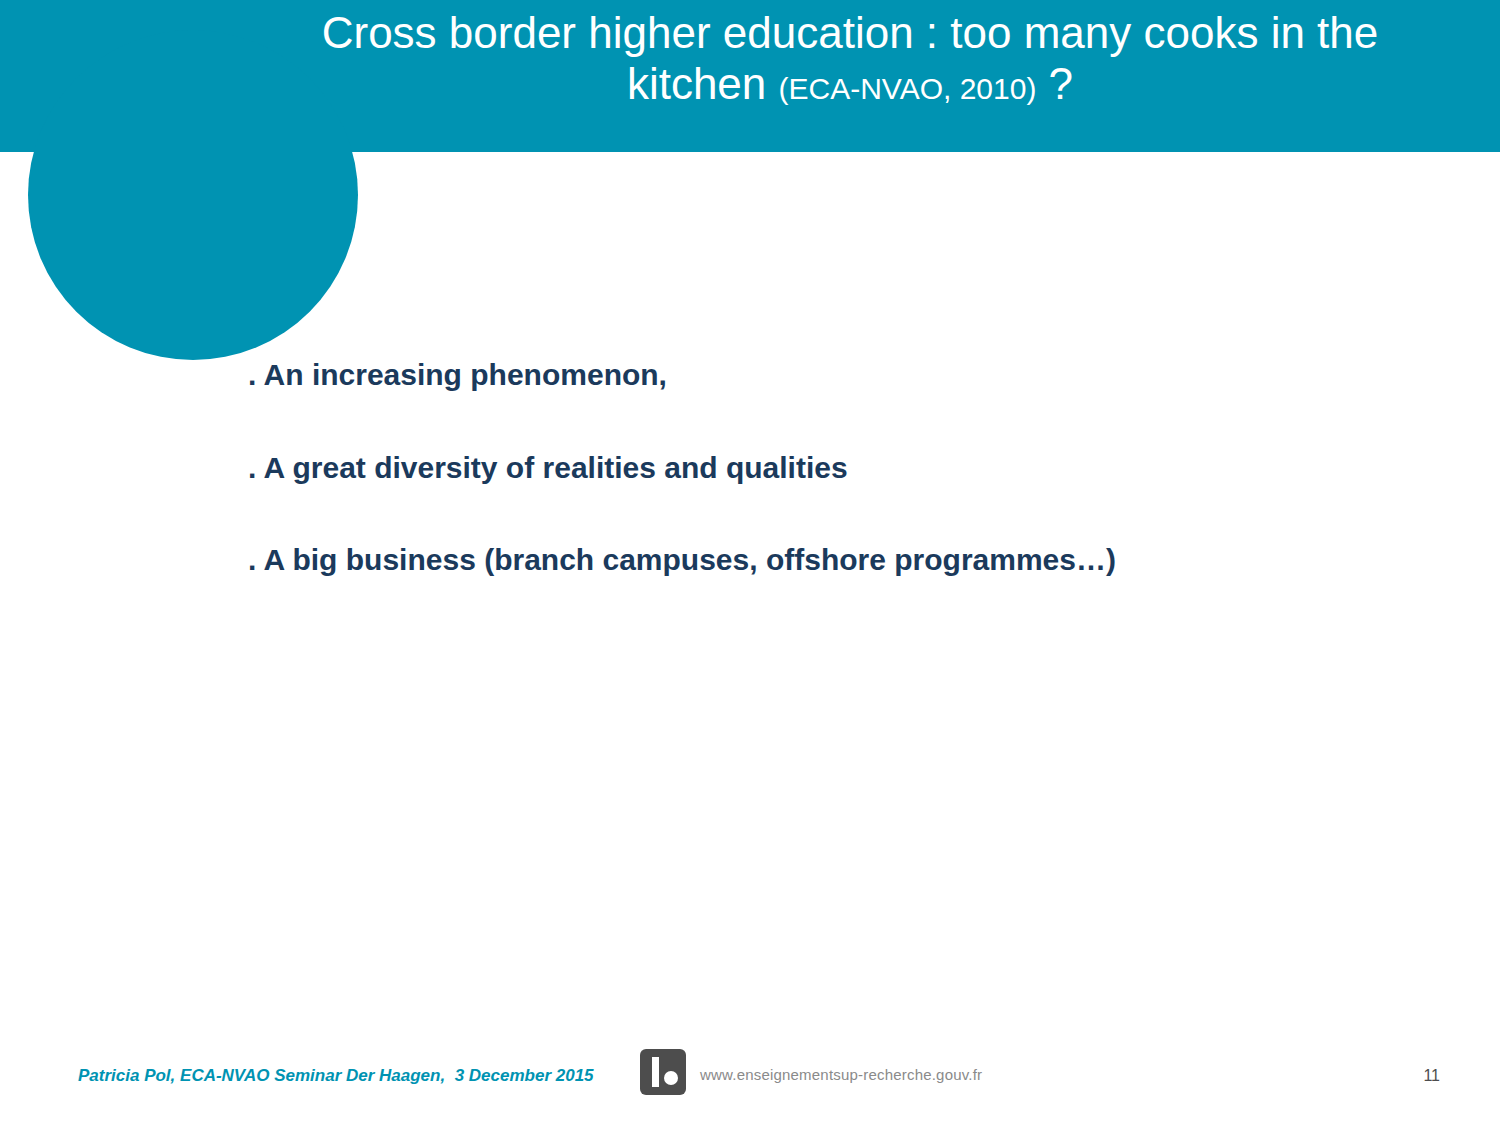Cross border higher education : too many cooks in the kitchen (ECA-NVAO, 2010) ?
. An increasing phenomenon,
. A great diversity of realities and qualities
. A big business (branch campuses, offshore programmes…)
Patricia Pol, ECA-NVAO Seminar Der Haagen, 3 December 2015
www.enseignementsup-recherche.gouv.fr
11